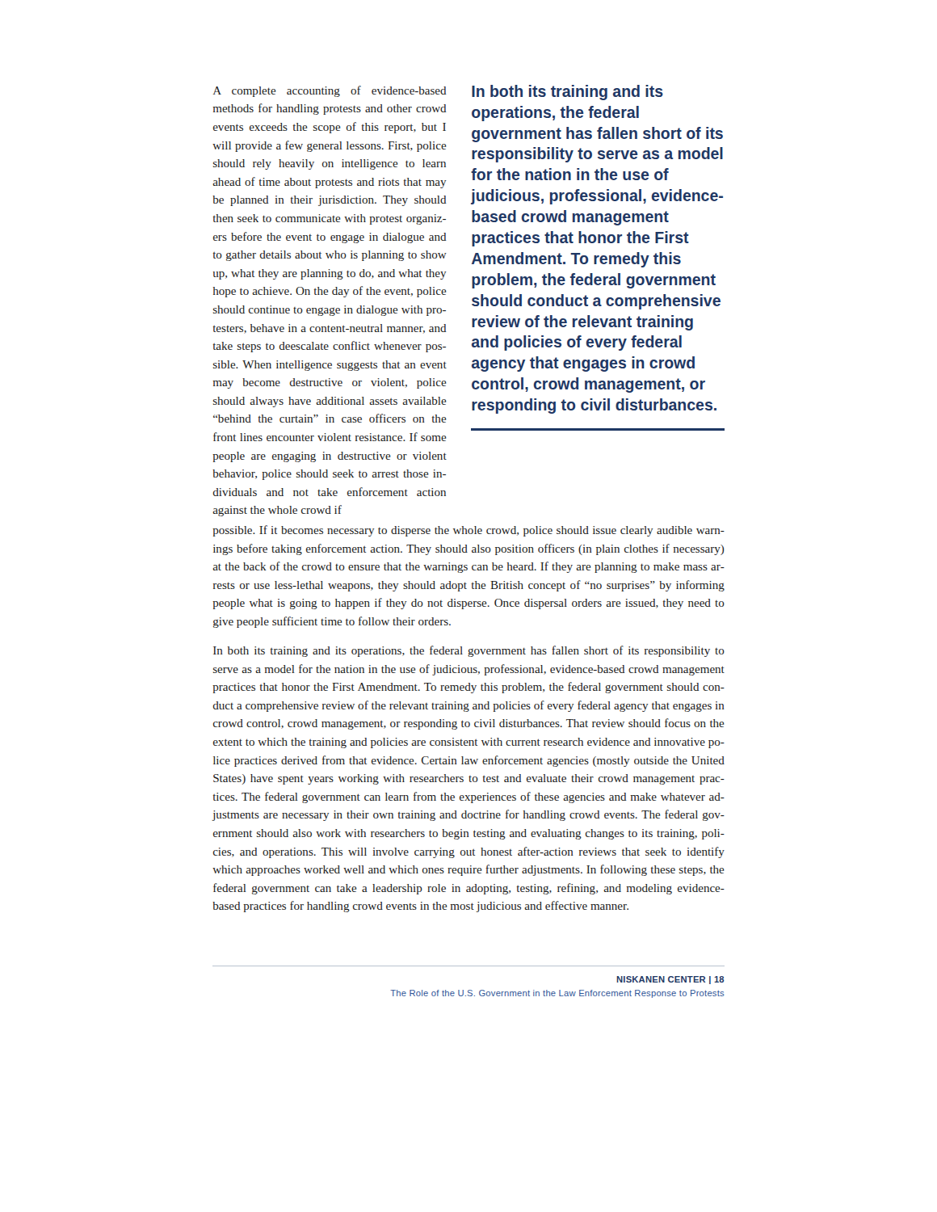A complete accounting of evidence-based methods for handling protests and other crowd events exceeds the scope of this report, but I will provide a few general lessons. First, police should rely heavily on intelligence to learn ahead of time about protests and riots that may be planned in their jurisdiction. They should then seek to communicate with protest organizers before the event to engage in dialogue and to gather details about who is planning to show up, what they are planning to do, and what they hope to achieve. On the day of the event, police should continue to engage in dialogue with protesters, behave in a content-neutral manner, and take steps to deescalate conflict whenever possible. When intelligence suggests that an event may become destructive or violent, police should always have additional assets available “behind the curtain” in case officers on the front lines encounter violent resistance. If some people are engaging in destructive or violent behavior, police should seek to arrest those individuals and not take enforcement action against the whole crowd if
In both its training and its operations, the federal government has fallen short of its responsibility to serve as a model for the nation in the use of judicious, professional, evidence-based crowd management practices that honor the First Amendment. To remedy this problem, the federal government should conduct a comprehensive review of the relevant training and policies of every federal agency that engages in crowd control, crowd management, or responding to civil disturbances.
possible. If it becomes necessary to disperse the whole crowd, police should issue clearly audible warnings before taking enforcement action. They should also position officers (in plain clothes if necessary) at the back of the crowd to ensure that the warnings can be heard. If they are planning to make mass arrests or use less-lethal weapons, they should adopt the British concept of “no surprises” by informing people what is going to happen if they do not disperse. Once dispersal orders are issued, they need to give people sufficient time to follow their orders.
In both its training and its operations, the federal government has fallen short of its responsibility to serve as a model for the nation in the use of judicious, professional, evidence-based crowd management practices that honor the First Amendment. To remedy this problem, the federal government should conduct a comprehensive review of the relevant training and policies of every federal agency that engages in crowd control, crowd management, or responding to civil disturbances. That review should focus on the extent to which the training and policies are consistent with current research evidence and innovative police practices derived from that evidence. Certain law enforcement agencies (mostly outside the United States) have spent years working with researchers to test and evaluate their crowd management practices. The federal government can learn from the experiences of these agencies and make whatever adjustments are necessary in their own training and doctrine for handling crowd events. The federal government should also work with researchers to begin testing and evaluating changes to its training, policies, and operations. This will involve carrying out honest after-action reviews that seek to identify which approaches worked well and which ones require further adjustments. In following these steps, the federal government can take a leadership role in adopting, testing, refining, and modeling evidence-based practices for handling crowd events in the most judicious and effective manner.
NISKANEN CENTER | 18
The Role of the U.S. Government in the Law Enforcement Response to Protests